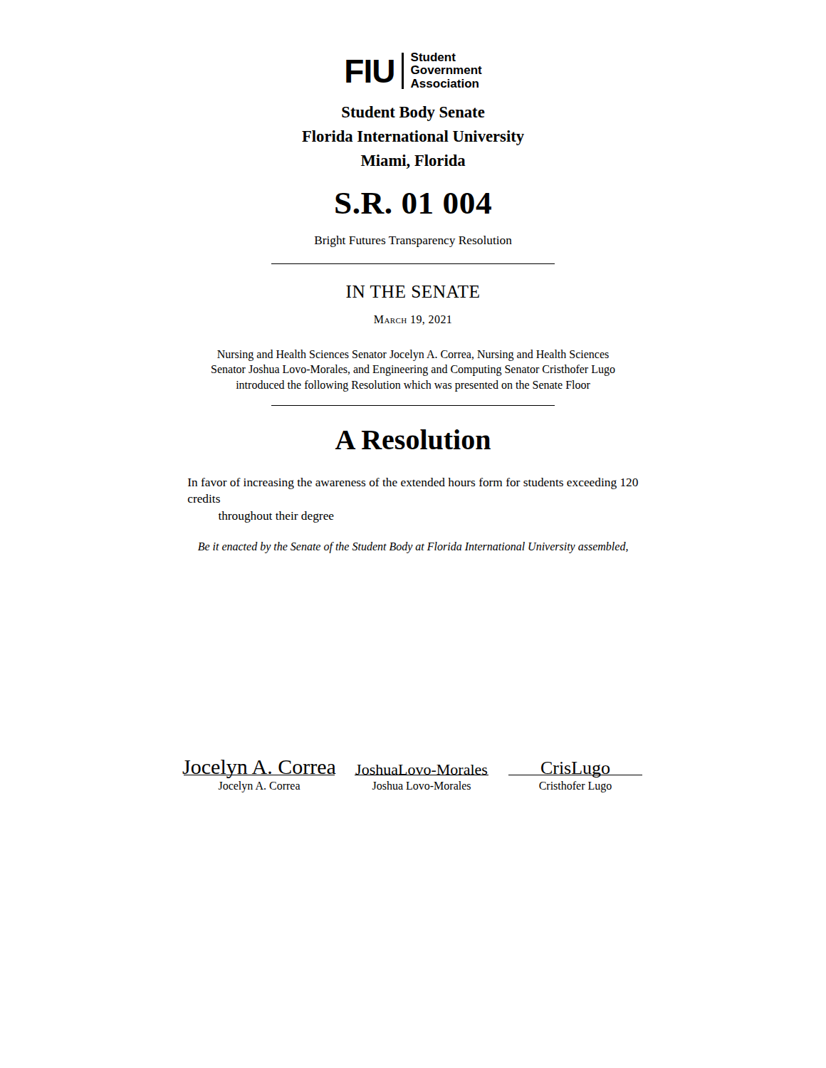FIU Student
Government
Association
Student Body Senate
Florida International University
Miami, Florida
S.R. 01 004
Bright Futures Transparency Resolution
IN THE SENATE
March 19, 2021
Nursing and Health Sciences Senator Jocelyn A. Correa, Nursing and Health Sciences Senator Joshua Lovo-Morales, and Engineering and Computing Senator Cristhofer Lugo introduced the following Resolution which was presented on the Senate Floor
A Resolution
In favor of increasing the awareness of the extended hours form for students exceeding 120 credits throughout their degree
Be it enacted by the Senate of the Student Body at Florida International University assembled,
Jocelyn A. Correa
Jocelyn A. Correa
JoshuaLovo-Morales
Joshua Lovo-Morales
CrisLugo
Cristhofer Lugo